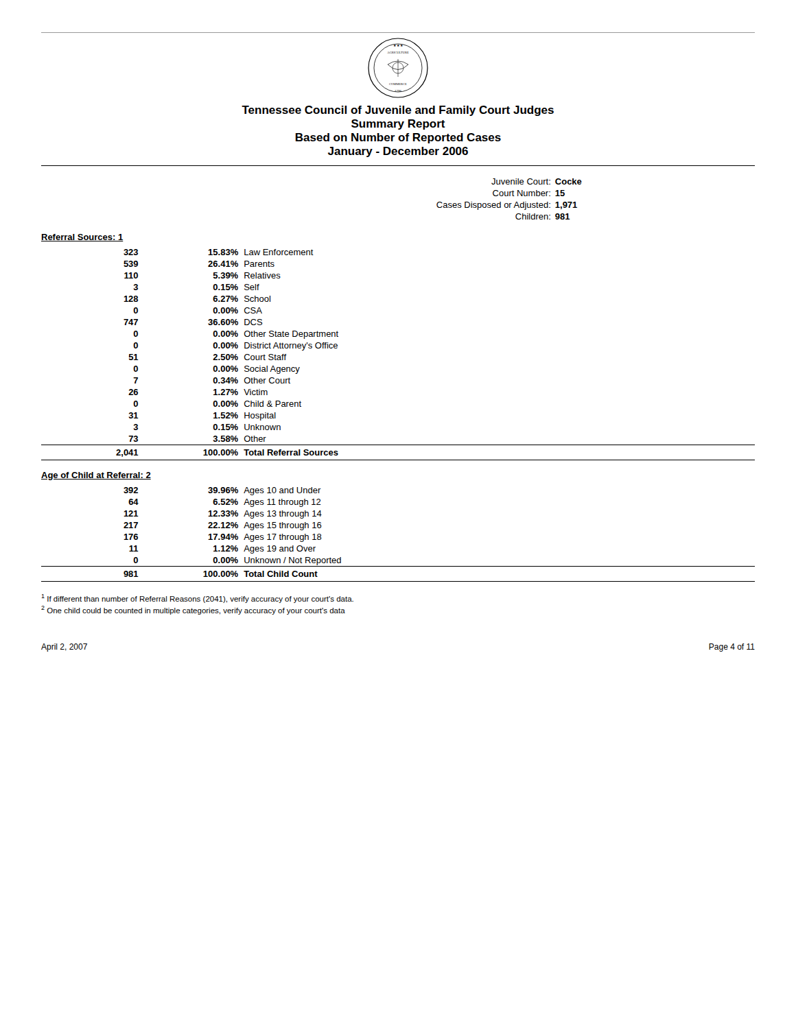★ ★ ★ AGRICULTURE COMMERCE 1796
Tennessee Council of Juvenile and Family Court Judges
Summary Report
Based on Number of Reported Cases
January - December 2006
| Juvenile Court: | Cocke |
| Court Number: | 15 |
| Cases Disposed or Adjusted: | 1,971 |
| Children: | 981 |
Referral Sources: 1
| 323 | 15.83% | Law Enforcement |
| 539 | 26.41% | Parents |
| 110 | 5.39% | Relatives |
| 3 | 0.15% | Self |
| 128 | 6.27% | School |
| 0 | 0.00% | CSA |
| 747 | 36.60% | DCS |
| 0 | 0.00% | Other State Department |
| 0 | 0.00% | District Attorney's Office |
| 51 | 2.50% | Court Staff |
| 0 | 0.00% | Social Agency |
| 7 | 0.34% | Other Court |
| 26 | 1.27% | Victim |
| 0 | 0.00% | Child & Parent |
| 31 | 1.52% | Hospital |
| 3 | 0.15% | Unknown |
| 73 | 3.58% | Other |
| 2,041 | 100.00% | Total Referral Sources |
Age of Child at Referral: 2
| 392 | 39.96% | Ages 10 and Under |
| 64 | 6.52% | Ages 11 through 12 |
| 121 | 12.33% | Ages 13 through 14 |
| 217 | 22.12% | Ages 15 through 16 |
| 176 | 17.94% | Ages 17 through 18 |
| 11 | 1.12% | Ages 19 and Over |
| 0 | 0.00% | Unknown / Not Reported |
| 981 | 100.00% | Total Child Count |
1 If different than number of Referral Reasons (2041), verify accuracy of your court's data.
2 One child could be counted in multiple categories, verify accuracy of your court's data
April 2, 2007 Page 4 of 11